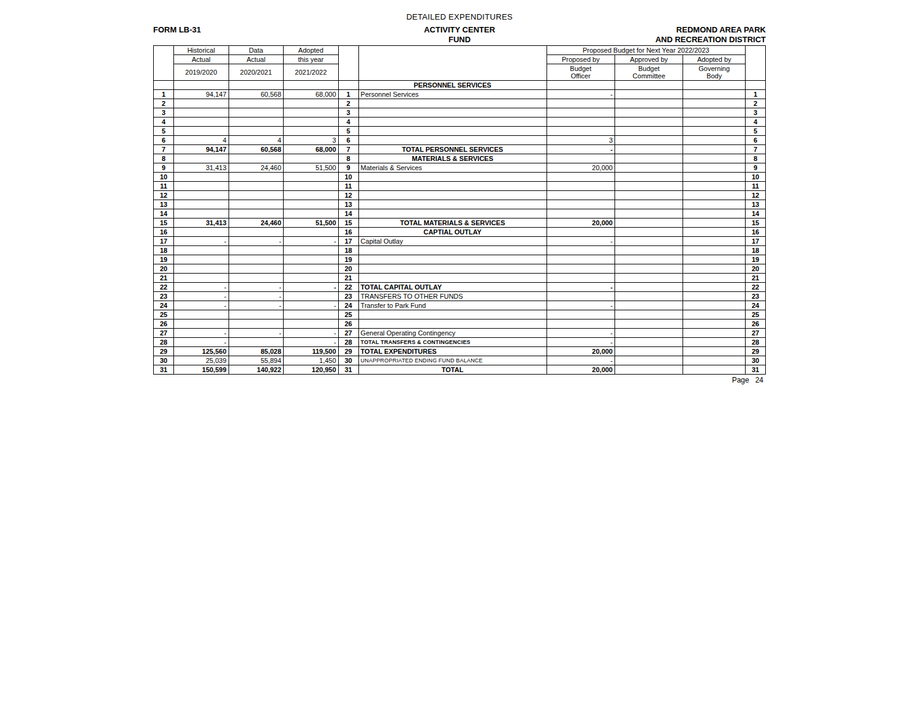DETAILED EXPENDITURES
FORM LB-31
ACTIVITY CENTER
FUND
REDMOND AREA PARK
AND RECREATION DISTRICT
| | Historical | Data | Adopted | | | Proposed Budget for Next Year 2022/2023 | |
| --- | --- | --- | --- | --- | --- | --- | --- |
| Actual | Actual | this year | Proposed by | Approved by | Adopted by |
| 2019/2020 | 2020/2021 | 2021/2022 | Budget Officer | Budget Committee | Governing Body |
| | | | | | PERSONNEL SERVICES | | | | |
| 1 | 94,147 | 60,568 | 68,000 | 1 | Personnel Services | - | | | 1 |
| 2 | | | | 2 | | | | | 2 |
| 3 | | | | 3 | | | | | 3 |
| 4 | | | | 4 | | | | | 4 |
| 5 | | | | 5 | | | | | 5 |
| 6 | 4 | 4 | 3 | 6 | | 3 | | | 6 |
| 7 | 94,147 | 60,568 | 68,000 | 7 | TOTAL PERSONNEL SERVICES | - | | | 7 |
| 8 | | | | 8 | MATERIALS & SERVICES | | | | 8 |
| 9 | 31,413 | 24,460 | 51,500 | 9 | Materials & Services | 20,000 | | | 9 |
| 10 | | | | 10 | | | | | 10 |
| 11 | | | | 11 | | | | | 11 |
| 12 | | | | 12 | | | | | 12 |
| 13 | | | | 13 | | | | | 13 |
| 14 | | | | 14 | | | | | 14 |
| 15 | 31,413 | 24,460 | 51,500 | 15 | TOTAL MATERIALS & SERVICES | 20,000 | | | 15 |
| 16 | | | | 16 | CAPTIAL OUTLAY | | | | 16 |
| 17 | - | - | - | 17 | Capital Outlay | - | | | 17 |
| 18 | | | | 18 | | | | | 18 |
| 19 | | | | 19 | | | | | 19 |
| 20 | | | | 20 | | | | | 20 |
| 21 | | | | 21 | | | | | 21 |
| 22 | - | - | - | 22 | TOTAL CAPITAL OUTLAY | - | | | 22 |
| 23 | - | - | | 23 | TRANSFERS TO OTHER FUNDS | | | | 23 |
| 24 | - | - | - | 24 | Transfer to Park Fund | - | | | 24 |
| 25 | | | | 25 | | | | | 25 |
| 26 | | | | 26 | | | | | 26 |
| 27 | - | - | - | 27 | General Operating Contingency | - | | | 27 |
| 28 | - | | - | 28 | TOTAL TRANSFERS & CONTINGENCIES | - | | | 28 |
| 29 | 125,560 | 85,028 | 119,500 | 29 | TOTAL EXPENDITURES | 20,000 | | | 29 |
| 30 | 25,039 | 55,894 | 1,450 | 30 | UNAPPROPRIATED ENDING FUND BALANCE | - | | | 30 |
| 31 | 150,599 | 140,922 | 120,950 | 31 | TOTAL | 20,000 | | | 31 |
Page 24